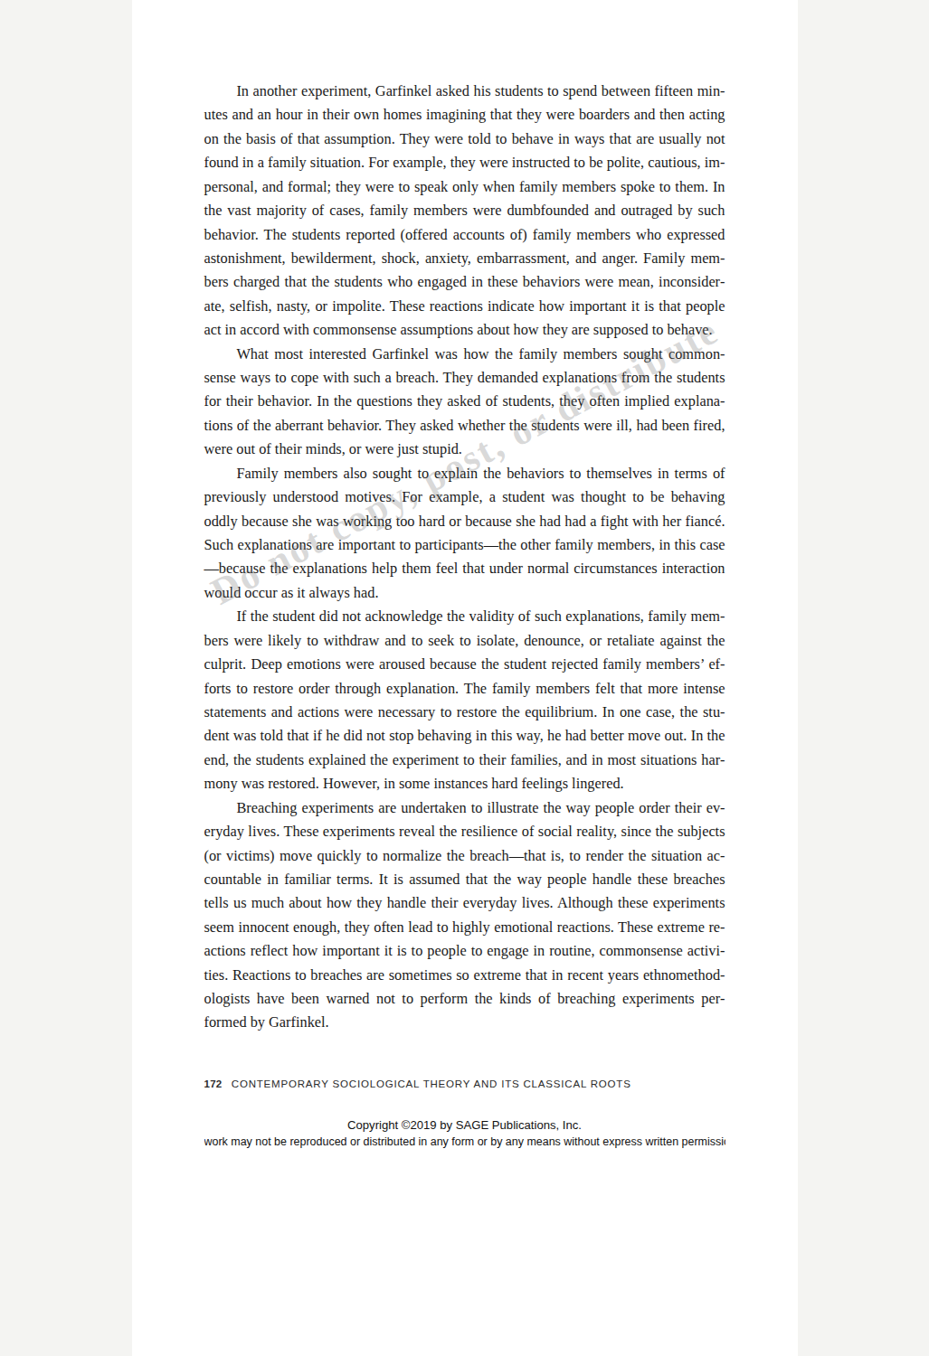Do not copy, post, or distribute
In another experiment, Garfinkel asked his students to spend between fifteen minutes and an hour in their own homes imagining that they were boarders and then acting on the basis of that assumption. They were told to behave in ways that are usually not found in a family situation. For example, they were instructed to be polite, cautious, impersonal, and formal; they were to speak only when family members spoke to them. In the vast majority of cases, family members were dumbfounded and outraged by such behavior. The students reported (offered accounts of) family members who expressed astonishment, bewilderment, shock, anxiety, embarrassment, and anger. Family members charged that the students who engaged in these behaviors were mean, inconsiderate, selfish, nasty, or impolite. These reactions indicate how important it is that people act in accord with commonsense assumptions about how they are supposed to behave.
What most interested Garfinkel was how the family members sought commonsense ways to cope with such a breach. They demanded explanations from the students for their behavior. In the questions they asked of students, they often implied explanations of the aberrant behavior. They asked whether the students were ill, had been fired, were out of their minds, or were just stupid.
Family members also sought to explain the behaviors to themselves in terms of previously understood motives. For example, a student was thought to be behaving oddly because she was working too hard or because she had had a fight with her fiancé. Such explanations are important to participants—the other family members, in this case—because the explanations help them feel that under normal circumstances interaction would occur as it always had.
If the student did not acknowledge the validity of such explanations, family members were likely to withdraw and to seek to isolate, denounce, or retaliate against the culprit. Deep emotions were aroused because the student rejected family members’ efforts to restore order through explanation. The family members felt that more intense statements and actions were necessary to restore the equilibrium. In one case, the student was told that if he did not stop behaving in this way, he had better move out. In the end, the students explained the experiment to their families, and in most situations harmony was restored. However, in some instances hard feelings lingered.
Breaching experiments are undertaken to illustrate the way people order their everyday lives. These experiments reveal the resilience of social reality, since the subjects (or victims) move quickly to normalize the breach—that is, to render the situation accountable in familiar terms. It is assumed that the way people handle these breaches tells us much about how they handle their everyday lives. Although these experiments seem innocent enough, they often lead to highly emotional reactions. These extreme reactions reflect how important it is to people to engage in routine, commonsense activities. Reactions to breaches are sometimes so extreme that in recent years ethnomethodologists have been warned not to perform the kinds of breaching experiments performed by Garfinkel.
172 Contemporary Sociological Theory and Its Classical Roots
Copyright ©2019 by SAGE Publications, Inc.
work may not be reproduced or distributed in any form or by any means without express written permission of the publ